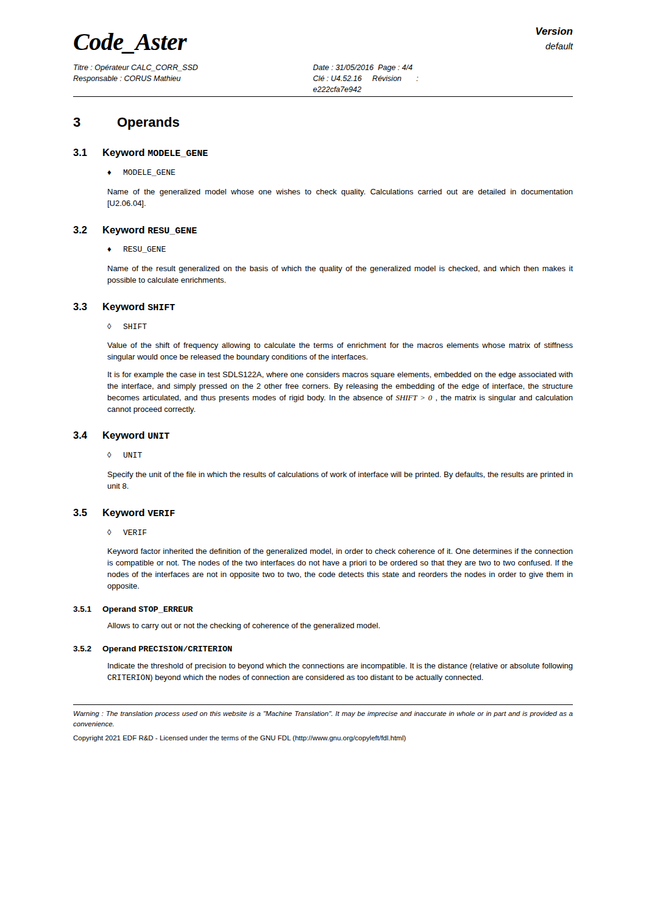Code_Aster
Version
default
| Titre : Opérateur CALC_CORR_SSD | Date : 31/05/2016 Page : 4/4 |
| Responsable : CORUS Mathieu | Clé : U4.52.16 Révision : |
| | e222cfa7e942 |
3 Operands
3.1 Keyword MODELE_GENE
♦MODELE_GENE
Name of the generalized model whose one wishes to check quality. Calculations carried out are detailed in documentation [U2.06.04].
3.2 Keyword RESU_GENE
♦RESU_GENE
Name of the result generalized on the basis of which the quality of the generalized model is checked, and which then makes it possible to calculate enrichments.
3.3 Keyword SHIFT
◊SHIFT
Value of the shift of frequency allowing to calculate the terms of enrichment for the macros elements whose matrix of stiffness singular would once be released the boundary conditions of the interfaces.
It is for example the case in test SDLS122A, where one considers macros square elements, embedded on the edge associated with the interface, and simply pressed on the 2 other free corners. By releasing the embedding of the edge of interface, the structure becomes articulated, and thus presents modes of rigid body. In the absence of SHIFT > 0 , the matrix is singular and calculation cannot proceed correctly.
3.4 Keyword UNIT
◊UNIT
Specify the unit of the file in which the results of calculations of work of interface will be printed. By defaults, the results are printed in unit 8.
3.5 Keyword VERIF
◊VERIF
Keyword factor inherited the definition of the generalized model, in order to check coherence of it. One determines if the connection is compatible or not. The nodes of the two interfaces do not have a priori to be ordered so that they are two to two confused. If the nodes of the interfaces are not in opposite two to two, the code detects this state and reorders the nodes in order to give them in opposite.
3.5.1 Operand STOP_ERREUR
Allows to carry out or not the checking of coherence of the generalized model.
3.5.2 Operand PRECISION/CRITERION
Indicate the threshold of precision to beyond which the connections are incompatible. It is the distance (relative or absolute following CRITERION) beyond which the nodes of connection are considered as too distant to be actually connected.
Warning : The translation process used on this website is a "Machine Translation". It may be imprecise and inaccurate in whole or in part and is provided as a convenience.
Copyright 2021 EDF R&D - Licensed under the terms of the GNU FDL (http://www.gnu.org/copyleft/fdl.html)